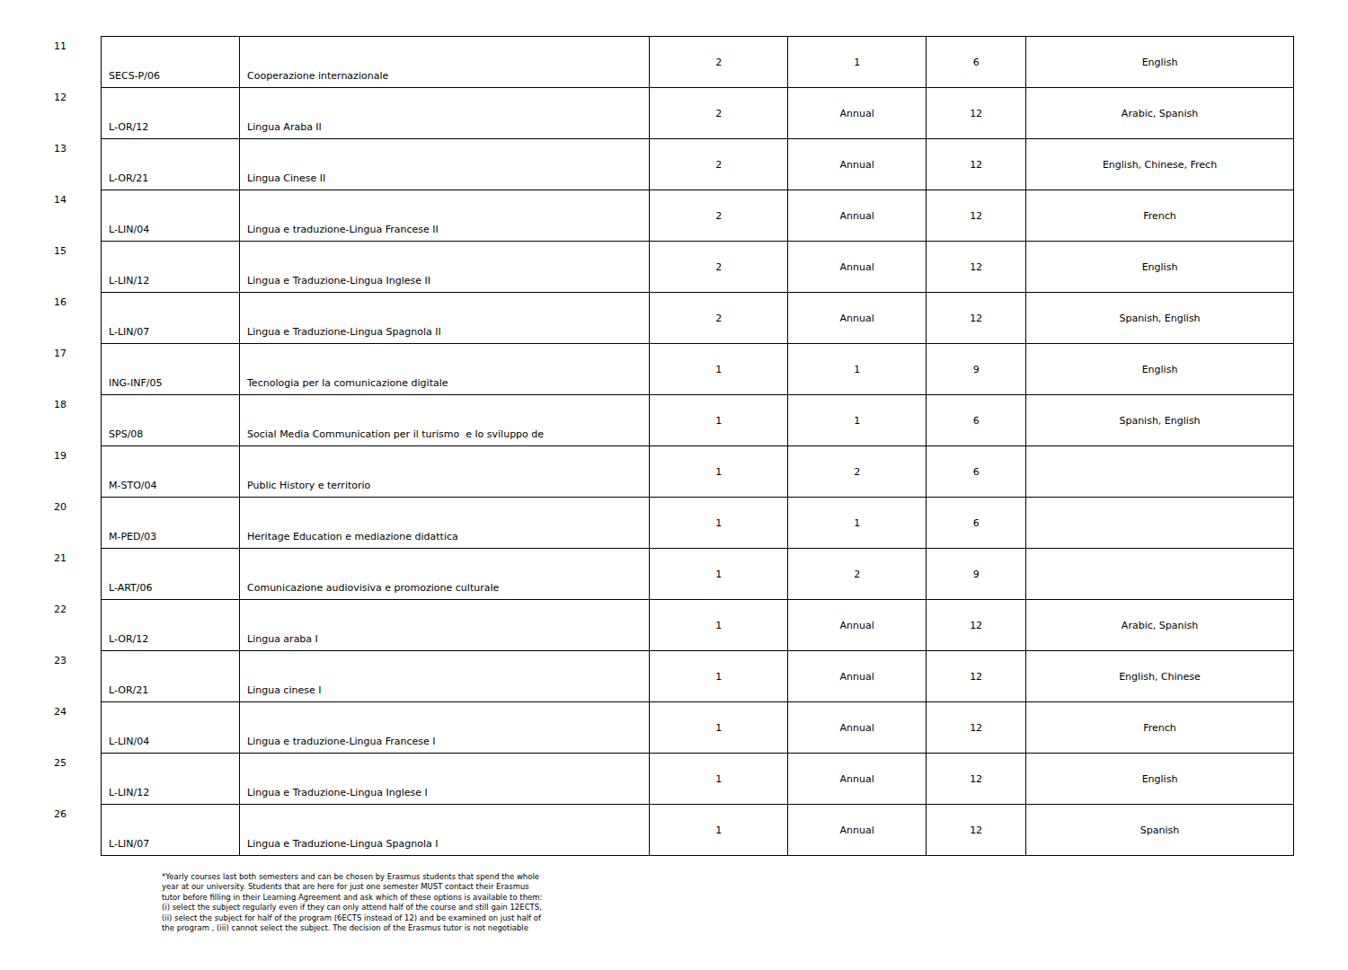| 11 | SECS-P/06 | Cooperazione internazionale | 2 | 1 | 6 | English |
| 12 | L-OR/12 | Lingua Araba II | 2 | Annual | 12 | Arabic, Spanish |
| 13 | L-OR/21 | Lingua Cinese II | 2 | Annual | 12 | English, Chinese, Frech |
| 14 | L-LIN/04 | Lingua e traduzione-Lingua Francese II | 2 | Annual | 12 | French |
| 15 | L-LIN/12 | Lingua e Traduzione-Lingua Inglese II | 2 | Annual | 12 | English |
| 16 | L-LIN/07 | Lingua e Traduzione-Lingua Spagnola II | 2 | Annual | 12 | Spanish, English |
| 17 | ING-INF/05 | Tecnologia per la comunicazione digitale | 1 | 1 | 9 | English |
| 18 | SPS/08 | Social Media Communication per il turismo e lo sviluppo de | 1 | 1 | 6 | Spanish, English |
| 19 | M-STO/04 | Public History e territorio | 1 | 2 | 6 | |
| 20 | M-PED/03 | Heritage Education e mediazione didattica | 1 | 1 | 6 | |
| 21 | L-ART/06 | Comunicazione audiovisiva e promozione culturale | 1 | 2 | 9 | |
| 22 | L-OR/12 | Lingua araba I | 1 | Annual | 12 | Arabic, Spanish |
| 23 | L-OR/21 | Lingua cinese I | 1 | Annual | 12 | English, Chinese |
| 24 | L-LIN/04 | Lingua e traduzione-Lingua Francese I | 1 | Annual | 12 | French |
| 25 | L-LIN/12 | Lingua e Traduzione-Lingua Inglese I | 1 | Annual | 12 | English |
| 26 | L-LIN/07 | Lingua e Traduzione-Lingua Spagnola I | 1 | Annual | 12 | Spanish |
*Yearly courses last both semesters and can be chosen by Erasmus students that spend the whole year at our university. Students that are here for just one semester MUST contact their Erasmus tutor before filling in their Learning Agreement and ask which of these options is available to them: (i) select the subject regularly even if they can only attend half of the course and still gain 12ECTS, (ii) select the subject for half of the program (6ECTS instead of 12) and be examined on just half of the program , (iii) cannot select the subject. The decision of the Erasmus tutor is not negotiable